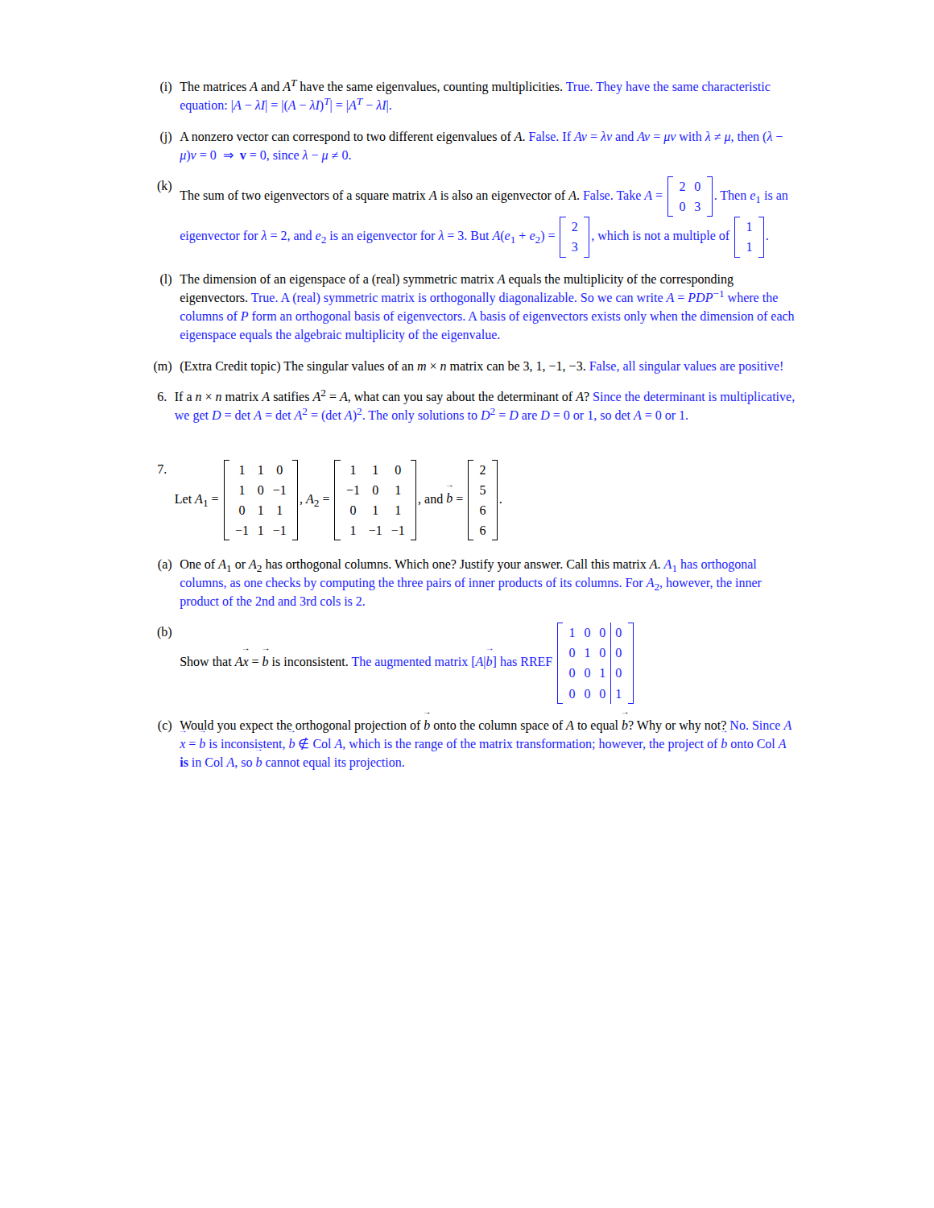(i) The matrices A and AT have the same eigenvalues, counting multiplicities. True. They have the same characteristic equation: |A − λI| = |(A − λI)T| = |AT − λI|.
(j) A nonzero vector can correspond to two different eigenvalues of A. False. If Av = λv and Av = μv with λ ≠ μ, then (λ − μ)v = 0 ⇒ v = 0, since λ − μ ≠ 0.
(k) The sum of two eigenvectors of a square matrix A is also an eigenvector of A. False. Take A =
| 2 | 0 |
| 0 | 3 |
. Then e1 is an eigenvector for λ = 2, and e2 is an eigenvector for λ = 3. But A(e1 + e2) =
| 2 |
| 3 |
, which is not a multiple of
| 1 |
| 1 |
.
(l) The dimension of an eigenspace of a (real) symmetric matrix A equals the multiplicity of the corresponding eigenvectors. True. A (real) symmetric matrix is orthogonally diagonalizable. So we can write A = PDP−1 where the columns of P form an orthogonal basis of eigenvectors. A basis of eigenvectors exists only when the dimension of each eigenspace equals the algebraic multiplicity of the eigenvalue.
(m) (Extra Credit topic) The singular values of an m × n matrix can be 3, 1, −1, −3. False, all singular values are positive!
6. If a n × n matrix A satifies A2 = A, what can you say about the determinant of A? Since the determinant is multiplicative, we get D = det A = det A2 = (det A)2. The only solutions to D2 = D are D = 0 or 1, so det A = 0 or 1.
7. Let A1 =
| 1 | 1 | 0 |
| 1 | 0 | −1 |
| 0 | 1 | 1 |
| −1 | 1 | −1 |
, A2 =
| 1 | 1 | 0 |
| −1 | 0 | 1 |
| 0 | 1 | 1 |
| 1 | −1 | −1 |
, and b =
| 2 |
| 5 |
| 6 |
| 6 |
.
(a) One of A1 or A2 has orthogonal columns. Which one? Justify your answer. Call this matrix A. A1 has orthogonal columns, as one checks by computing the three pairs of inner products of its columns. For A2, however, the inner product of the 2nd and 3rd cols is 2.
(b) Show that Ax = b is inconsistent. The augmented matrix [A|b] has RREF
| 1 | 0 | 0 | 0 |
| 0 | 1 | 0 | 0 |
| 0 | 0 | 1 | 0 |
| 0 | 0 | 0 | 1 |
(c) Would you expect the orthogonal projection of b onto the column space of A to equal b? Why or why not? No. Since Ax = b is inconsistent, b ∉ Col A, which is the range of the matrix transformation; however, the project of b onto Col A is in Col A, so b cannot equal its projection.